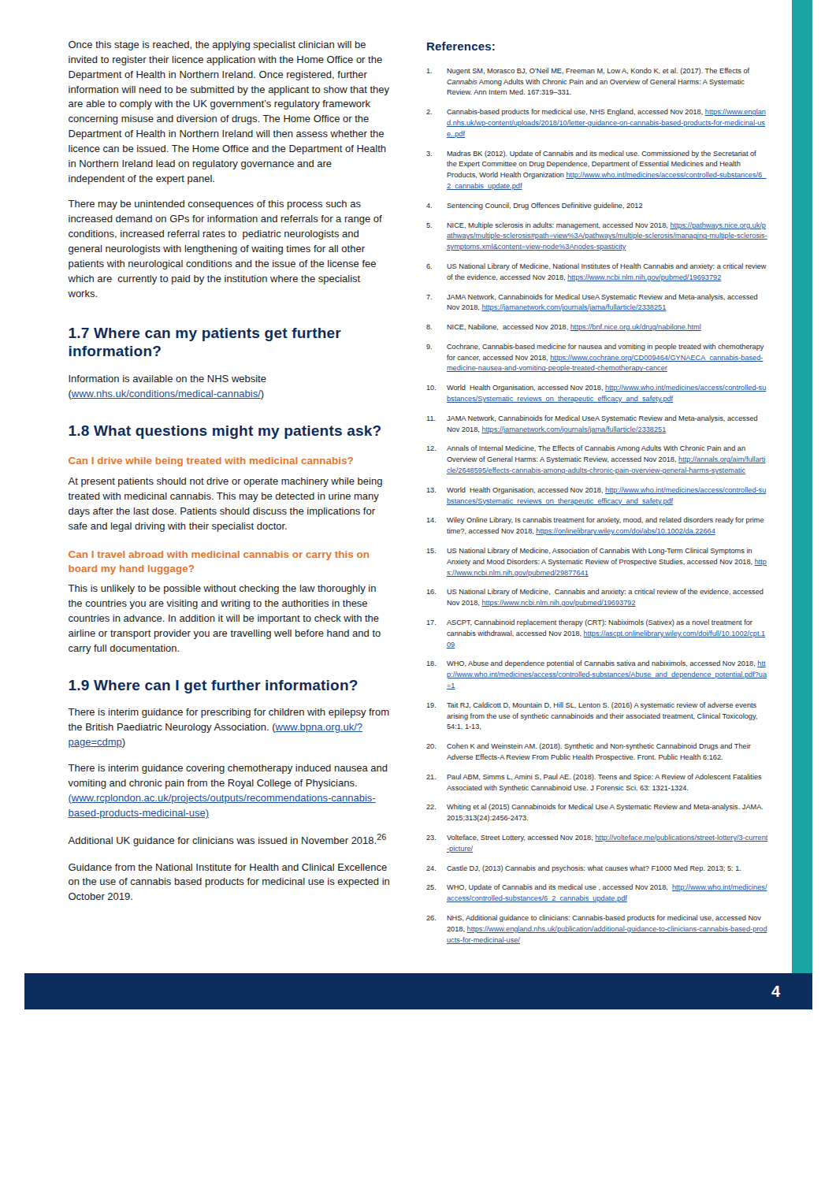Once this stage is reached, the applying specialist clinician will be invited to register their licence application with the Home Office or the Department of Health in Northern Ireland. Once registered, further information will need to be submitted by the applicant to show that they are able to comply with the UK government’s regulatory framework concerning misuse and diversion of drugs. The Home Office or the Department of Health in Northern Ireland will then assess whether the licence can be issued. The Home Office and the Department of Health in Northern Ireland lead on regulatory governance and are independent of the expert panel.
There may be unintended consequences of this process such as increased demand on GPs for information and referrals for a range of conditions, increased referral rates to pediatric neurologists and general neurologists with lengthening of waiting times for all other patients with neurological conditions and the issue of the license fee which are currently to paid by the institution where the specialist works.
1.7 Where can my patients get further information?
Information is available on the NHS website (www.nhs.uk/conditions/medical-cannabis/)
1.8 What questions might my patients ask?
Can I drive while being treated with medicinal cannabis?
At present patients should not drive or operate machinery while being treated with medicinal cannabis. This may be detected in urine many days after the last dose. Patients should discuss the implications for safe and legal driving with their specialist doctor.
Can I travel abroad with medicinal cannabis or carry this on board my hand luggage?
This is unlikely to be possible without checking the law thoroughly in the countries you are visiting and writing to the authorities in these countries in advance. In addition it will be important to check with the airline or transport provider you are travelling well before hand and to carry full documentation.
1.9 Where can I get further information?
There is interim guidance for prescribing for children with epilepsy from the British Paediatric Neurology Association. (www.bpna.org.uk/?page=cdmp)
There is interim guidance covering chemotherapy induced nausea and vomiting and chronic pain from the Royal College of Physicians. (www.rcplondon.ac.uk/projects/outputs/recommendations-cannabis-based-products-medicinal-use)
Additional UK guidance for clinicians was issued in November 2018.26
Guidance from the National Institute for Health and Clinical Excellence on the use of cannabis based products for medicinal use is expected in October 2019.
References:
Nugent SM, Morasco BJ, O’Neil ME, Freeman M, Low A, Kondo K, et al. (2017). The Effects of Cannabis Among Adults With Chronic Pain and an Overview of General Harms: A Systematic Review. Ann Intern Med. 167:319–331.
Cannabis-based products for medicical use, NHS England, accessed Nov 2018, https://www.england.nhs.uk/wp-content/uploads/2018/10/letter-guidance-on-cannabis-based-products-for-medicinal-use..pdf
Madras BK (2012). Update of Cannabis and its medical use. Commissioned by the Secretariat of the Expert Committee on Drug Dependence, Department of Essential Medicines and Health Products, World Health Organization http://www.who.int/medicines/access/controlled-substances/6_2_cannabis_update.pdf
Sentencing Council, Drug Offences Definitive guideline, 2012
NICE, Multiple sclerosis in adults: management, accessed Nov 2018, https://pathways.nice.org.uk/pathways/multiple-sclerosis#path=view%3A/pathways/multiple-sclerosis/managing-multiple-sclerosis-symptoms.xml&content=view-node%3Anodes-spasticity
US National Library of Medicine, National Institutes of Health Cannabis and anxiety: a critical review of the evidence, accessed Nov 2018, https://www.ncbi.nlm.nih.gov/pubmed/19693792
JAMA Network, Cannabinoids for Medical UseA Systematic Review and Meta-analysis, accessed Nov 2018, https://jamanetwork.com/journals/jama/fullarticle/2338251
NICE, Nabilone, accessed Nov 2018, https://bnf.nice.org.uk/drug/nabilone.html
Cochrane, Cannabis-based medicine for nausea and vomiting in people treated with chemotherapy for cancer, accessed Nov 2018, https://www.cochrane.org/CD009464/GYNAECA_cannabis-based-medicine-nausea-and-vomiting-people-treated-chemotherapy-cancer
World Health Organisation, accessed Nov 2018, http://www.who.int/medicines/access/controlled-substances/Systematic_reviews_on_therapeutic_efficacy_and_safety.pdf
JAMA Network, Cannabinoids for Medical UseA Systematic Review and Meta-analysis, accessed Nov 2018, https://jamanetwork.com/journals/jama/fullarticle/2338251
Annals of Internal Medicine, The Effects of Cannabis Among Adults With Chronic Pain and an Overview of General Harms: A Systematic Review, accessed Nov 2018, http://annals.org/aim/fullarticle/2648595/effects-cannabis-among-adults-chronic-pain-overview-general-harms-systematic
World Health Organisation, accessed Nov 2018, http://www.who.int/medicines/access/controlled-substances/Systematic_reviews_on_therapeutic_efficacy_and_safety.pdf
Wiley Online Library, Is cannabis treatment for anxiety, mood, and related disorders ready for prime time?, accessed Nov 2018, https://onlinelibrary.wiley.com/doi/abs/10.1002/da.22664
US National Library of Medicine, Association of Cannabis With Long-Term Clinical Symptoms in Anxiety and Mood Disorders: A Systematic Review of Prospective Studies, accessed Nov 2018, https://www.ncbi.nlm.nih.gov/pubmed/29877641
US National Library of Medicine, Cannabis and anxiety: a critical review of the evidence, accessed Nov 2018, https://www.ncbi.nlm.nih.gov/pubmed/19693792
ASCPT, Cannabinoid replacement therapy (CRT): Nabiximols (Sativex) as a novel treatment for cannabis withdrawal, accessed Nov 2018, https://ascpt.onlinelibrary.wiley.com/doi/full/10.1002/cpt.109
WHO, Abuse and dependence potential of Cannabis sativa and nabiximols, accessed Nov 2018, http://www.who.int/medicines/access/controlled-substances/Abuse_and_dependence_potential.pdf?ua=1
Tait RJ, Caldicott D, Mountain D, Hill SL, Lenton S. (2016) A systematic review of adverse events arising from the use of synthetic cannabinoids and their associated treatment, Clinical Toxicology, 54:1, 1-13,
Cohen K and Weinstein AM. (2018). Synthetic and Non-synthetic Cannabinoid Drugs and Their Adverse Effects-A Review From Public Health Prospective. Front. Public Health 6:162.
Paul ABM, Simms L, Amini S, Paul AE. (2018). Teens and Spice: A Review of Adolescent Fatalities Associated with Synthetic Cannabinoid Use. J Forensic Sci. 63: 1321-1324.
Whiting et al (2015) Cannabinoids for Medical Use A Systematic Review and Meta-analysis. JAMA. 2015;313(24):2456-2473.
Volteface, Street Lottery, accessed Nov 2018, http://volteface.me/publications/street-lottery/3-current-picture/
Castle DJ, (2013) Cannabis and psychosis: what causes what? F1000 Med Rep. 2013; 5: 1.
WHO, Update of Cannabis and its medical use , accessed Nov 2018, http://www.who.int/medicines/access/controlled-substances/6_2_cannabis_update.pdf
NHS, Additional guidance to clinicians: Cannabis-based products for medicinal use, accessed Nov 2018, https://www.england.nhs.uk/publication/additional-guidance-to-clinicians-cannabis-based-products-for-medicinal-use/
4